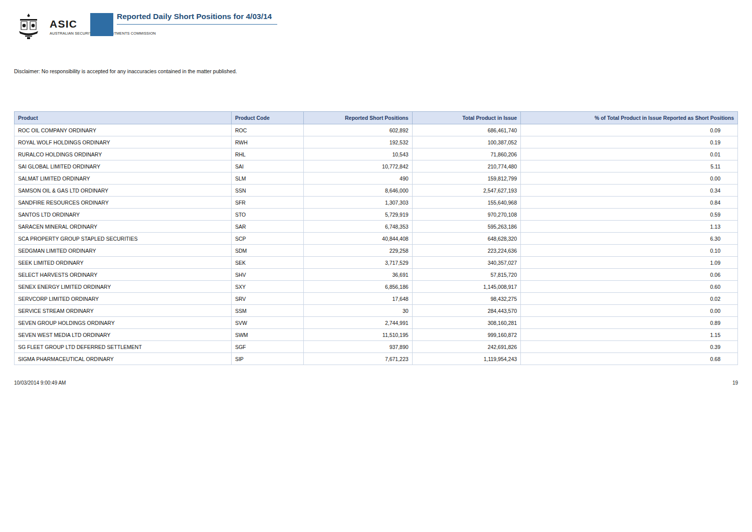ASIC
AUSTRALIAN SECURITIES & INVESTMENTS COMMISSION
Reported Daily Short Positions for 4/03/14
Disclaimer: No responsibility is accepted for any inaccuracies contained in the matter published.
| Product | Product Code | Reported Short Positions | Total Product in Issue | % of Total Product in Issue Reported as Short Positions |
| --- | --- | --- | --- | --- |
| ROC OIL COMPANY ORDINARY | ROC | 602,892 | 686,461,740 | 0.09 |
| ROYAL WOLF HOLDINGS ORDINARY | RWH | 192,532 | 100,387,052 | 0.19 |
| RURALCO HOLDINGS ORDINARY | RHL | 10,543 | 71,860,206 | 0.01 |
| SAI GLOBAL LIMITED ORDINARY | SAI | 10,772,842 | 210,774,480 | 5.11 |
| SALMAT LIMITED ORDINARY | SLM | 490 | 159,812,799 | 0.00 |
| SAMSON OIL & GAS LTD ORDINARY | SSN | 8,646,000 | 2,547,627,193 | 0.34 |
| SANDFIRE RESOURCES ORDINARY | SFR | 1,307,303 | 155,640,968 | 0.84 |
| SANTOS LTD ORDINARY | STO | 5,729,919 | 970,270,108 | 0.59 |
| SARACEN MINERAL ORDINARY | SAR | 6,748,353 | 595,263,186 | 1.13 |
| SCA PROPERTY GROUP STAPLED SECURITIES | SCP | 40,844,408 | 648,628,320 | 6.30 |
| SEDGMAN LIMITED ORDINARY | SDM | 229,258 | 223,224,636 | 0.10 |
| SEEK LIMITED ORDINARY | SEK | 3,717,529 | 340,357,027 | 1.09 |
| SELECT HARVESTS ORDINARY | SHV | 36,691 | 57,815,720 | 0.06 |
| SENEX ENERGY LIMITED ORDINARY | SXY | 6,856,186 | 1,145,008,917 | 0.60 |
| SERVCORP LIMITED ORDINARY | SRV | 17,648 | 98,432,275 | 0.02 |
| SERVICE STREAM ORDINARY | SSM | 30 | 284,443,570 | 0.00 |
| SEVEN GROUP HOLDINGS ORDINARY | SVW | 2,744,991 | 308,160,281 | 0.89 |
| SEVEN WEST MEDIA LTD ORDINARY | SWM | 11,510,195 | 999,160,872 | 1.15 |
| SG FLEET GROUP LTD DEFERRED SETTLEMENT | SGF | 937,890 | 242,691,826 | 0.39 |
| SIGMA PHARMACEUTICAL ORDINARY | SIP | 7,671,223 | 1,119,954,243 | 0.68 |
10/03/2014 9:00:49 AM 19